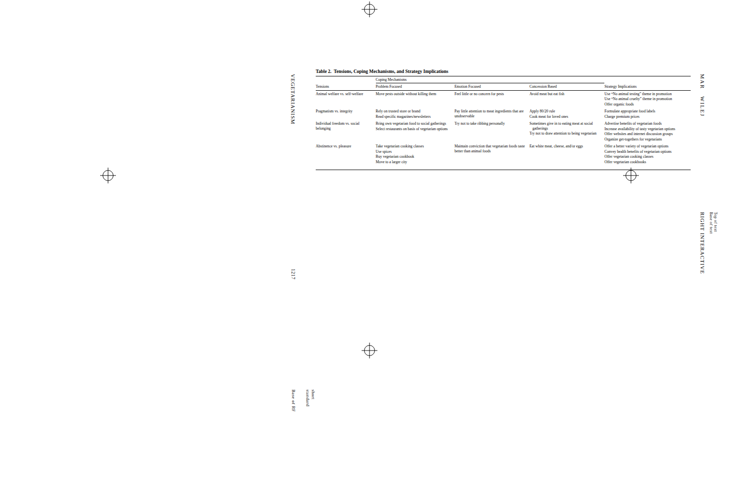VEGETARIANISM
1217
MAR WILEJ
RIGHT INTERACTIVE
Top of text
Base of text
Base of RF
short
standard
Table 2. Tensions, Coping Mechanisms, and Strategy Implications
| | Coping Mechanisms | |
| --- | --- | --- |
| Tensions | Problem Focused | Emotion Focused | Concession Based | Strategy Implications |
| Animal welfare vs. self-welfare | Move pests outside without killing them | Feel little or no concern for pests | Avoid meat but eat fish | Use “No animal testing” theme in promotion Use “No animal cruelty” theme in promotion Offer organic foods |
| Pragmatism vs. integrity | Rely on trusted store or brand Read specific magazines/newsletters | Pay little attention to meat ingredients that are unobservable | Apply 80/20 rule Cook meat for loved ones | Formulate appropriate food labels Charge premium prices |
| Individual freedom vs. social belonging | Bring own vegetarian food to social gatherings Select restaurants on basis of vegetarian options | Try not to take ribbing personally | Sometimes give in to eating meat at social gatherings Try not to draw attention to being vegetarian | Advertise benefits of vegetarian foods Increase availability of tasty vegetarian options Offer websites and internet discussion groups Organize get-togethers for vegetarians |
| Abstinence vs. pleasure | Take vegetarian cooking classes Use spices Buy vegetarian cookbook Move to a larger city | Maintain conviction that vegetarian foods taste better than animal foods | Eat white meat, cheese, and/or eggs | Offer a better variety of vegetarian options Convey health benefits of vegetarian options Offer vegetarian cooking classes Offer vegetarian cookbooks |